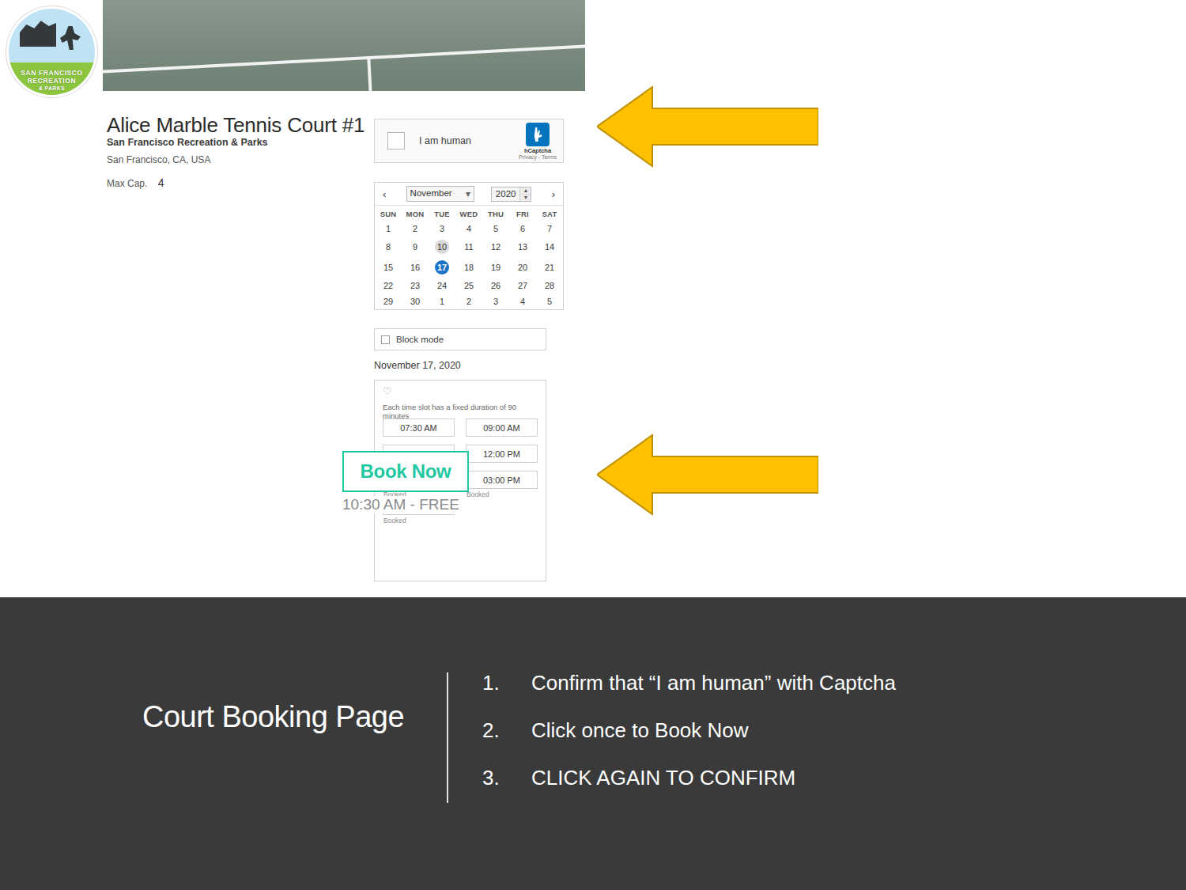SAN FRANCISCO
RECREATION
& PARKS
Alice Marble Tennis Court #1
San Francisco Recreation & Parks
San Francisco, CA, USA
Max Cap. 4
I am human
hCaptcha
Privacy - Terms
‹
November
2020
▲ ▼
›
| SUN | MON | TUE | WED | THU | FRI | SAT |
| --- | --- | --- | --- | --- | --- | --- |
| 1 | 2 | 3 | 4 | 5 | 6 | 7 |
| 8 | 9 | 10 | 11 | 12 | 13 | 14 |
| 15 | 16 | 17 | 18 | 19 | 20 | 21 |
| 22 | 23 | 24 | 25 | 26 | 27 | 28 |
| 29 | 30 | 1 | 2 | 3 | 4 | 5 |
Block mode
November 17, 2020
♡
Each time slot has a fixed duration of 90 minutes
07:30 AM
09:00 AM
10:30 AM
12:00 PM
01:30 PMBooked
03:00 PMBooked
04:30 PMBooked
Book Now
10:30 AM - FREE
Court Booking Page
Confirm that “I am human” with Captcha
Click once to Book Now
CLICK AGAIN TO CONFIRM